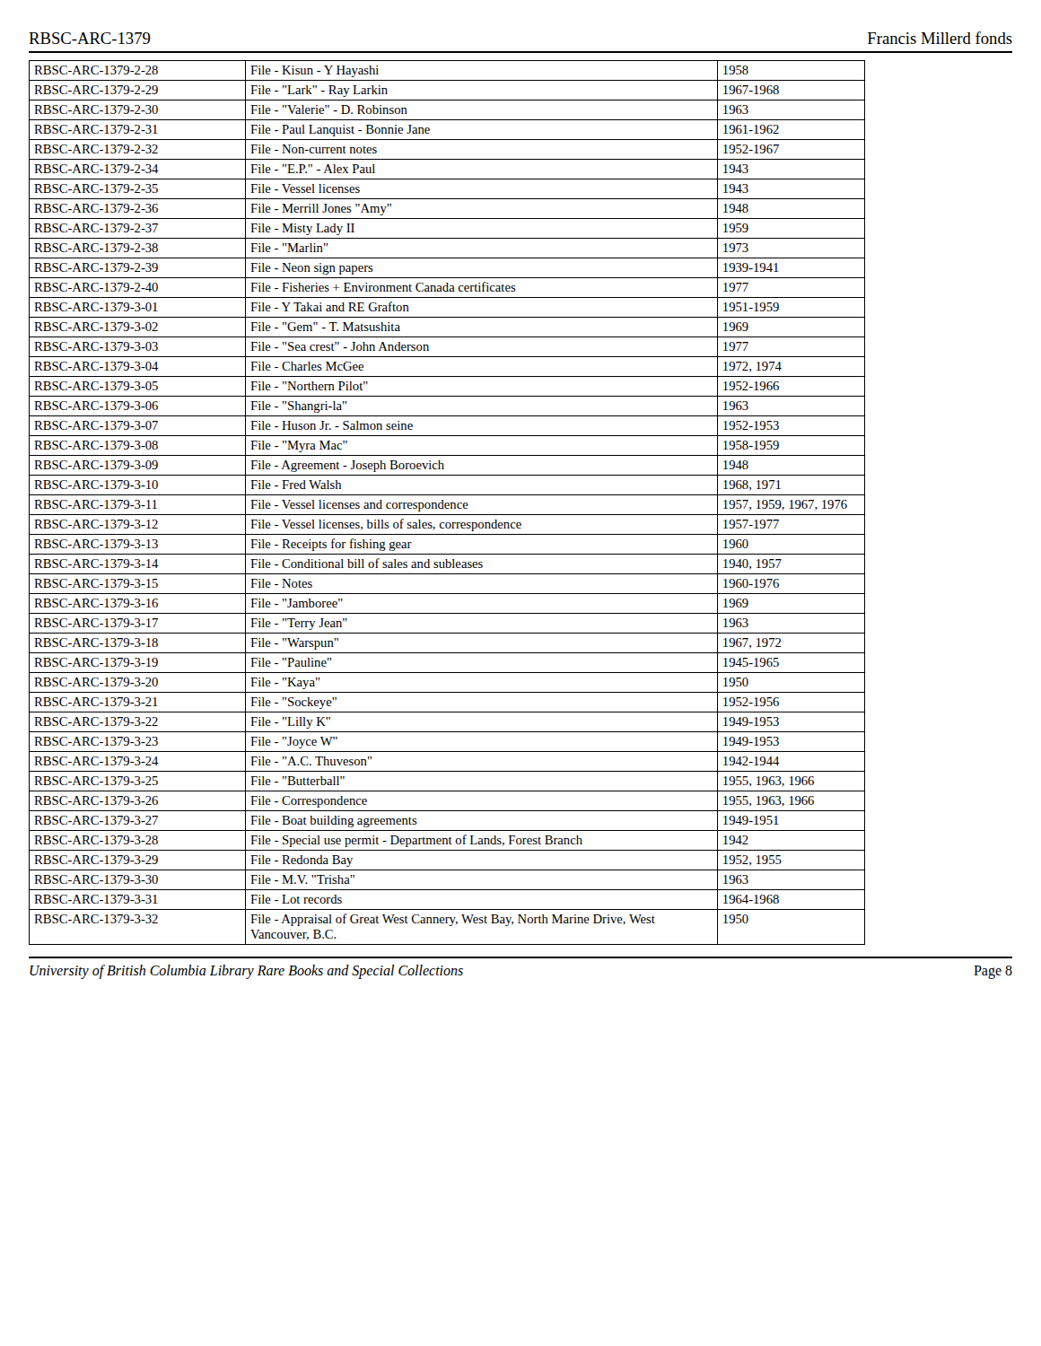RBSC-ARC-1379
Francis Millerd fonds
| RBSC-ARC-1379-2-28 | File - Kisun - Y Hayashi | 1958 | |
| RBSC-ARC-1379-2-29 | File - "Lark" - Ray Larkin | 1967-1968 | |
| RBSC-ARC-1379-2-30 | File - "Valerie" - D. Robinson | 1963 | |
| RBSC-ARC-1379-2-31 | File - Paul Lanquist - Bonnie Jane | 1961-1962 | |
| RBSC-ARC-1379-2-32 | File - Non-current notes | 1952-1967 | |
| RBSC-ARC-1379-2-34 | File - "E.P." - Alex Paul | 1943 | |
| RBSC-ARC-1379-2-35 | File - Vessel licenses | 1943 | |
| RBSC-ARC-1379-2-36 | File - Merrill Jones "Amy" | 1948 | |
| RBSC-ARC-1379-2-37 | File - Misty Lady II | 1959 | |
| RBSC-ARC-1379-2-38 | File - "Marlin" | 1973 | |
| RBSC-ARC-1379-2-39 | File - Neon sign papers | 1939-1941 | |
| RBSC-ARC-1379-2-40 | File - Fisheries + Environment Canada certificates | 1977 | |
| RBSC-ARC-1379-3-01 | File - Y Takai and RE Grafton | 1951-1959 | |
| RBSC-ARC-1379-3-02 | File - "Gem" - T. Matsushita | 1969 | |
| RBSC-ARC-1379-3-03 | File - "Sea crest" - John Anderson | 1977 | |
| RBSC-ARC-1379-3-04 | File - Charles McGee | 1972, 1974 | |
| RBSC-ARC-1379-3-05 | File - "Northern Pilot" | 1952-1966 | |
| RBSC-ARC-1379-3-06 | File - "Shangri-la" | 1963 | |
| RBSC-ARC-1379-3-07 | File - Huson Jr. - Salmon seine | 1952-1953 | |
| RBSC-ARC-1379-3-08 | File - "Myra Mac" | 1958-1959 | |
| RBSC-ARC-1379-3-09 | File - Agreement - Joseph Boroevich | 1948 | |
| RBSC-ARC-1379-3-10 | File - Fred Walsh | 1968, 1971 | |
| RBSC-ARC-1379-3-11 | File - Vessel licenses and correspondence | 1957, 1959, 1967, 1976 | |
| RBSC-ARC-1379-3-12 | File - Vessel licenses, bills of sales, correspondence | 1957-1977 | |
| RBSC-ARC-1379-3-13 | File - Receipts for fishing gear | 1960 | |
| RBSC-ARC-1379-3-14 | File - Conditional bill of sales and subleases | 1940, 1957 | |
| RBSC-ARC-1379-3-15 | File - Notes | 1960-1976 | |
| RBSC-ARC-1379-3-16 | File - "Jamboree" | 1969 | |
| RBSC-ARC-1379-3-17 | File - "Terry Jean" | 1963 | |
| RBSC-ARC-1379-3-18 | File - "Warspun" | 1967, 1972 | |
| RBSC-ARC-1379-3-19 | File - "Pauline" | 1945-1965 | |
| RBSC-ARC-1379-3-20 | File - "Kaya" | 1950 | |
| RBSC-ARC-1379-3-21 | File - "Sockeye" | 1952-1956 | |
| RBSC-ARC-1379-3-22 | File - "Lilly K" | 1949-1953 | |
| RBSC-ARC-1379-3-23 | File - "Joyce W" | 1949-1953 | |
| RBSC-ARC-1379-3-24 | File - "A.C. Thuveson" | 1942-1944 | |
| RBSC-ARC-1379-3-25 | File - "Butterball" | 1955, 1963, 1966 | |
| RBSC-ARC-1379-3-26 | File - Correspondence | 1955, 1963, 1966 | |
| RBSC-ARC-1379-3-27 | File - Boat building agreements | 1949-1951 | |
| RBSC-ARC-1379-3-28 | File - Special use permit - Department of Lands, Forest Branch | 1942 | |
| RBSC-ARC-1379-3-29 | File - Redonda Bay | 1952, 1955 | |
| RBSC-ARC-1379-3-30 | File - M.V. "Trisha" | 1963 | |
| RBSC-ARC-1379-3-31 | File - Lot records | 1964-1968 | |
| RBSC-ARC-1379-3-32 | File - Appraisal of Great West Cannery, West Bay, North Marine Drive, West Vancouver, B.C. | 1950 | |
University of British Columbia Library Rare Books and Special Collections
Page 8